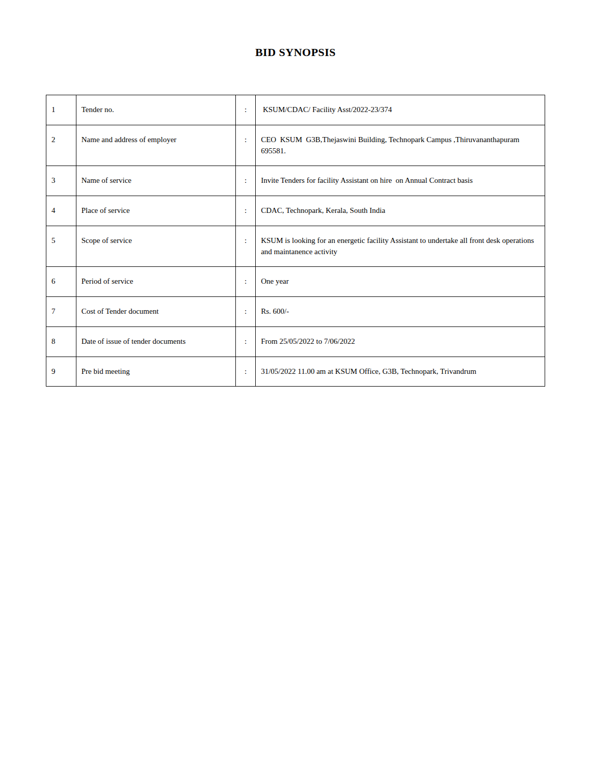BID SYNOPSIS
| 1 | Tender no. | : | KSUM/CDAC/ Facility Asst/2022-23/374 |
| 2 | Name and address of employer | : | CEO KSUM G3B,Thejaswini Building, Technopark Campus ,Thiruvananthapuram 695581. |
| 3 | Name of service | : | Invite Tenders for facility Assistant on hire on Annual Contract basis |
| 4 | Place of service | : | CDAC, Technopark, Kerala, South India |
| 5 | Scope of service | : | KSUM is looking for an energetic facility Assistant to undertake all front desk operations and maintanence activity |
| 6 | Period of service | : | One year |
| 7 | Cost of Tender document | : | Rs. 600/- |
| 8 | Date of issue of tender documents | : | From 25/05/2022 to 7/06/2022 |
| 9 | Pre bid meeting | : | 31/05/2022 11.00 am at KSUM Office, G3B, Technopark, Trivandrum |